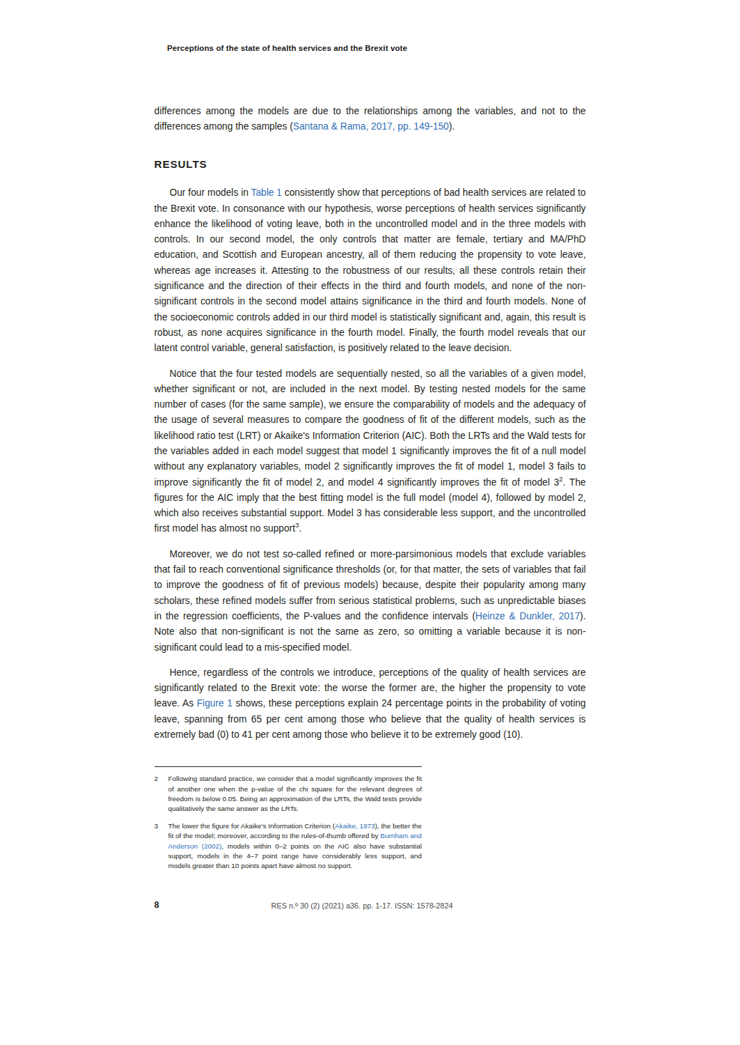Perceptions of the state of health services and the Brexit vote
differences among the models are due to the relationships among the variables, and not to the differences among the samples (Santana & Rama, 2017, pp. 149-150).
RESULTS
Our four models in Table 1 consistently show that perceptions of bad health services are related to the Brexit vote. In consonance with our hypothesis, worse perceptions of health services significantly enhance the likelihood of voting leave, both in the uncontrolled model and in the three models with controls. In our second model, the only controls that matter are female, tertiary and MA/PhD education, and Scottish and European ancestry, all of them reducing the propensity to vote leave, whereas age increases it. Attesting to the robustness of our results, all these controls retain their significance and the direction of their effects in the third and fourth models, and none of the non-significant controls in the second model attains significance in the third and fourth models. None of the socioeconomic controls added in our third model is statistically significant and, again, this result is robust, as none acquires significance in the fourth model. Finally, the fourth model reveals that our latent control variable, general satisfaction, is positively related to the leave decision.
Notice that the four tested models are sequentially nested, so all the variables of a given model, whether significant or not, are included in the next model. By testing nested models for the same number of cases (for the same sample), we ensure the comparability of models and the adequacy of the usage of several measures to compare the goodness of fit of the different models, such as the likelihood ratio test (LRT) or Akaike's Information Criterion (AIC). Both the LRTs and the Wald tests for the variables added in each model suggest that model 1 significantly improves the fit of a null model without any explanatory variables, model 2 significantly improves the fit of model 1, model 3 fails to improve significantly the fit of model 2, and model 4 significantly improves the fit of model 32. The figures for the AIC imply that the best fitting model is the full model (model 4), followed by model 2, which also receives substantial support. Model 3 has considerable less support, and the uncontrolled first model has almost no support3.
Moreover, we do not test so-called refined or more-parsimonious models that exclude variables that fail to reach conventional significance thresholds (or, for that matter, the sets of variables that fail to improve the goodness of fit of previous models) because, despite their popularity among many scholars, these refined models suffer from serious statistical problems, such as unpredictable biases in the regression coefficients, the P-values and the confidence intervals (Heinze & Dunkler, 2017). Note also that non-significant is not the same as zero, so omitting a variable because it is non-significant could lead to a mis-specified model.
Hence, regardless of the controls we introduce, perceptions of the quality of health services are significantly related to the Brexit vote: the worse the former are, the higher the propensity to vote leave. As Figure 1 shows, these perceptions explain 24 percentage points in the probability of voting leave, spanning from 65 per cent among those who believe that the quality of health services is extremely bad (0) to 41 per cent among those who believe it to be extremely good (10).
2 Following standard practice, we consider that a model significantly improves the fit of another one when the p-value of the chi square for the relevant degrees of freedom is below 0.05. Being an approximation of the LRTs, the Wald tests provide qualitatively the same answer as the LRTs.
3 The lower the figure for Akaike's Information Criterion (Akaike, 1973), the better the fit of the model; moreover, according to the rules-of-thumb offered by Burnham and Anderson (2002), models within 0–2 points on the AIC also have substantial support, models in the 4–7 point range have considerably less support, and models greater than 10 points apart have almost no support.
8
RES n.º 30 (2) (2021) a36. pp. 1-17. ISSN: 1578-2824